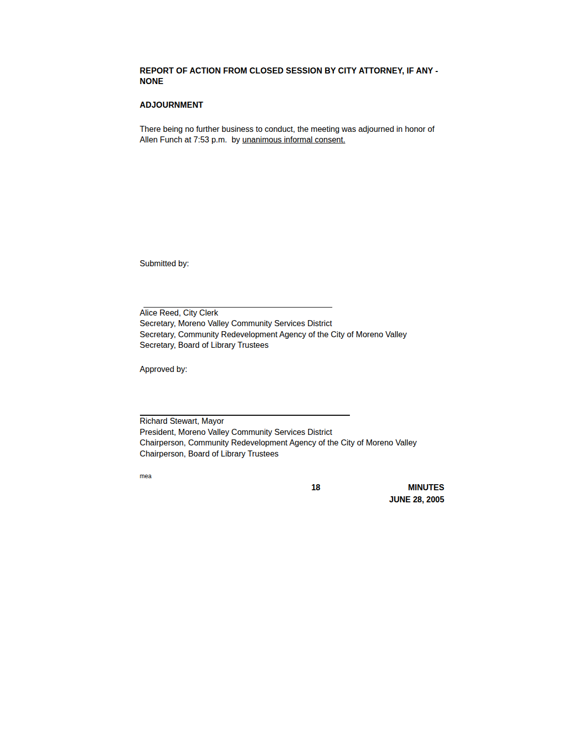REPORT OF ACTION FROM CLOSED SESSION BY CITY ATTORNEY, IF ANY - NONE
ADJOURNMENT
There being no further business to conduct, the meeting was adjourned in honor of Allen Funch at 7:53 p.m. by unanimous informal consent.
Submitted by:
Alice Reed, City Clerk
Secretary, Moreno Valley Community Services District
Secretary, Community Redevelopment Agency of the City of Moreno Valley
Secretary, Board of Library Trustees
Approved by:
Richard Stewart, Mayor
President, Moreno Valley Community Services District
Chairperson, Community Redevelopment Agency of the City of Moreno Valley
Chairperson, Board of Library Trustees
mea
18 MINUTES
JUNE 28, 2005